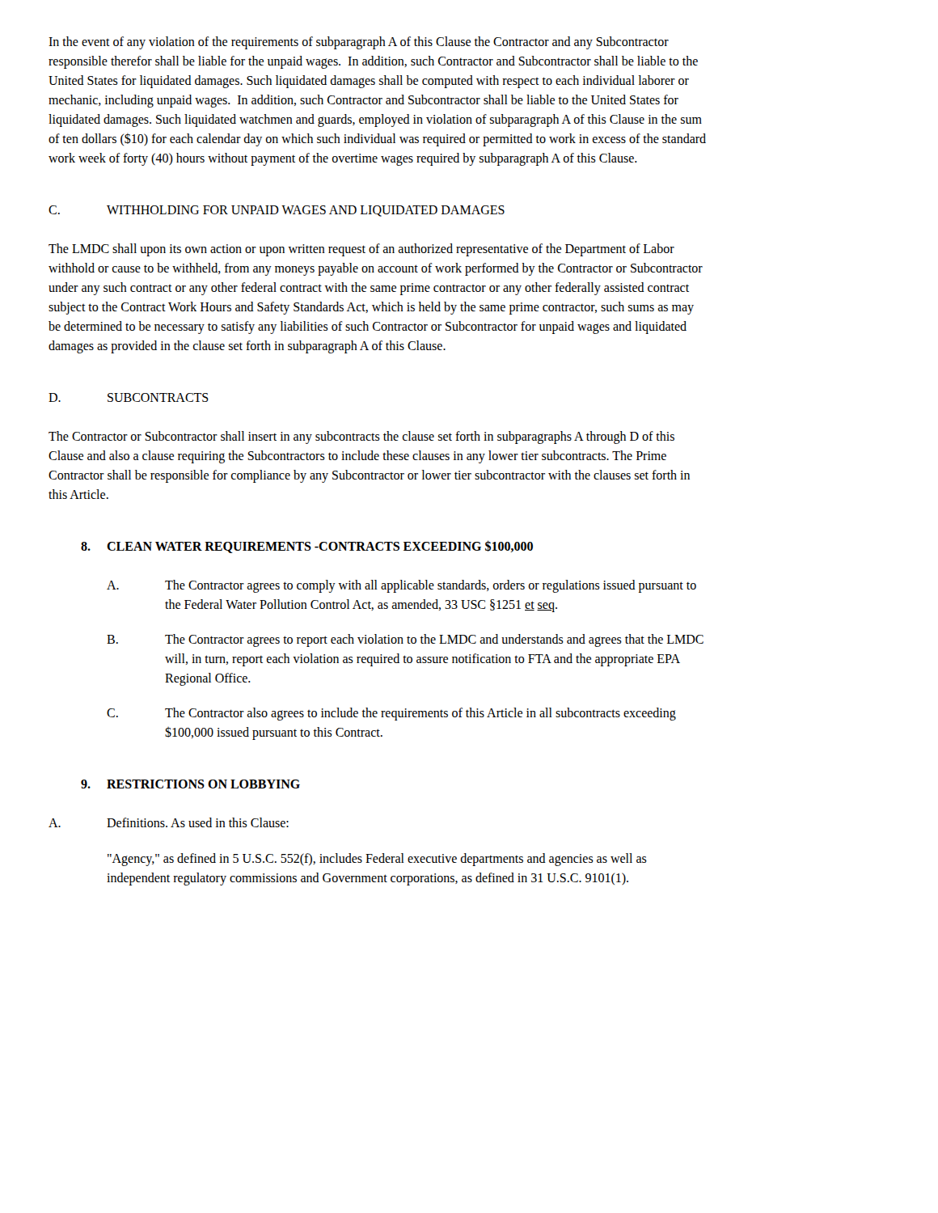In the event of any violation of the requirements of subparagraph A of this Clause the Contractor and any Subcontractor responsible therefor shall be liable for the unpaid wages. In addition, such Contractor and Subcontractor shall be liable to the United States for liquidated damages. Such liquidated damages shall be computed with respect to each individual laborer or mechanic, including unpaid wages. In addition, such Contractor and Subcontractor shall be liable to the United States for liquidated damages. Such liquidated watchmen and guards, employed in violation of subparagraph A of this Clause in the sum of ten dollars ($10) for each calendar day on which such individual was required or permitted to work in excess of the standard work week of forty (40) hours without payment of the overtime wages required by subparagraph A of this Clause.
C. WITHHOLDING FOR UNPAID WAGES AND LIQUIDATED DAMAGES
The LMDC shall upon its own action or upon written request of an authorized representative of the Department of Labor withhold or cause to be withheld, from any moneys payable on account of work performed by the Contractor or Subcontractor under any such contract or any other federal contract with the same prime contractor or any other federally assisted contract subject to the Contract Work Hours and Safety Standards Act, which is held by the same prime contractor, such sums as may be determined to be necessary to satisfy any liabilities of such Contractor or Subcontractor for unpaid wages and liquidated damages as provided in the clause set forth in subparagraph A of this Clause.
D. SUBCONTRACTS
The Contractor or Subcontractor shall insert in any subcontracts the clause set forth in subparagraphs A through D of this Clause and also a clause requiring the Subcontractors to include these clauses in any lower tier subcontracts. The Prime Contractor shall be responsible for compliance by any Subcontractor or lower tier subcontractor with the clauses set forth in this Article.
8. CLEAN WATER REQUIREMENTS -CONTRACTS EXCEEDING $100,000
A. The Contractor agrees to comply with all applicable standards, orders or regulations issued pursuant to the Federal Water Pollution Control Act, as amended, 33 USC §1251 et seq.
B. The Contractor agrees to report each violation to the LMDC and understands and agrees that the LMDC will, in turn, report each violation as required to assure notification to FTA and the appropriate EPA Regional Office.
C. The Contractor also agrees to include the requirements of this Article in all subcontracts exceeding $100,000 issued pursuant to this Contract.
9. RESTRICTIONS ON LOBBYING
A. Definitions. As used in this Clause:
"Agency," as defined in 5 U.S.C. 552(f), includes Federal executive departments and agencies as well as independent regulatory commissions and Government corporations, as defined in 31 U.S.C. 9101(1).